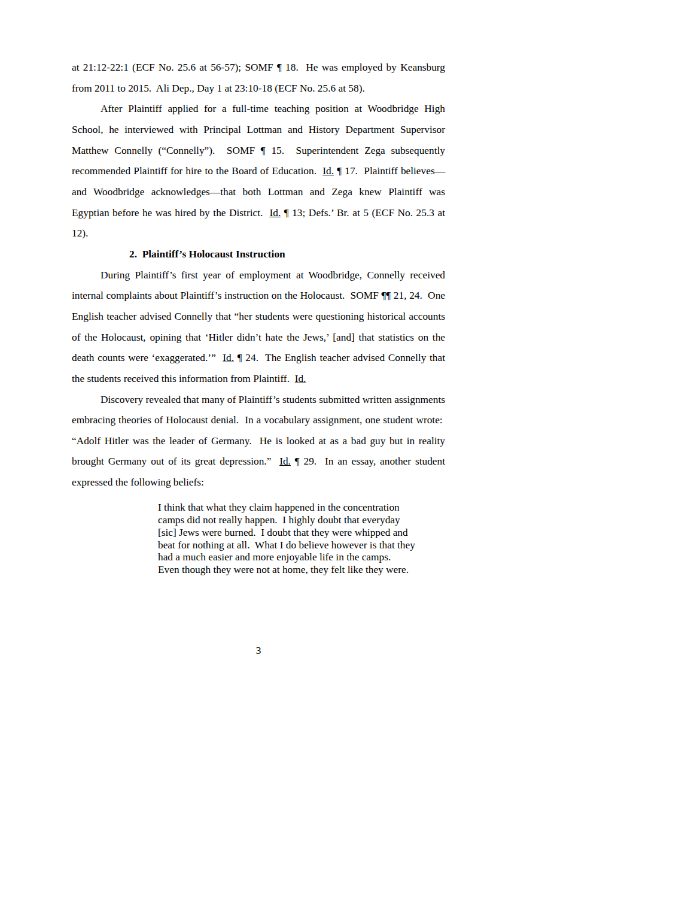at 21:12-22:1 (ECF No. 25.6 at 56-57); SOMF ¶ 18. He was employed by Keansburg from 2011 to 2015. Ali Dep., Day 1 at 23:10-18 (ECF No. 25.6 at 58).
After Plaintiff applied for a full-time teaching position at Woodbridge High School, he interviewed with Principal Lottman and History Department Supervisor Matthew Connelly (“Connelly”). SOMF ¶ 15. Superintendent Zega subsequently recommended Plaintiff for hire to the Board of Education. Id. ¶ 17. Plaintiff believes—and Woodbridge acknowledges—that both Lottman and Zega knew Plaintiff was Egyptian before he was hired by the District. Id. ¶ 13; Defs.’ Br. at 5 (ECF No. 25.3 at 12).
2. Plaintiff’s Holocaust Instruction
During Plaintiff’s first year of employment at Woodbridge, Connelly received internal complaints about Plaintiff’s instruction on the Holocaust. SOMF ¶¶ 21, 24. One English teacher advised Connelly that “her students were questioning historical accounts of the Holocaust, opining that ‘Hitler didn’t hate the Jews,’ [and] that statistics on the death counts were ‘exaggerated.’” Id. ¶ 24. The English teacher advised Connelly that the students received this information from Plaintiff. Id.
Discovery revealed that many of Plaintiff’s students submitted written assignments embracing theories of Holocaust denial. In a vocabulary assignment, one student wrote: “Adolf Hitler was the leader of Germany. He is looked at as a bad guy but in reality brought Germany out of its great depression.” Id. ¶ 29. In an essay, another student expressed the following beliefs:
I think that what they claim happened in the concentration camps did not really happen. I highly doubt that everyday [sic] Jews were burned. I doubt that they were whipped and beat for nothing at all. What I do believe however is that they had a much easier and more enjoyable life in the camps. Even though they were not at home, they felt like they were.
3